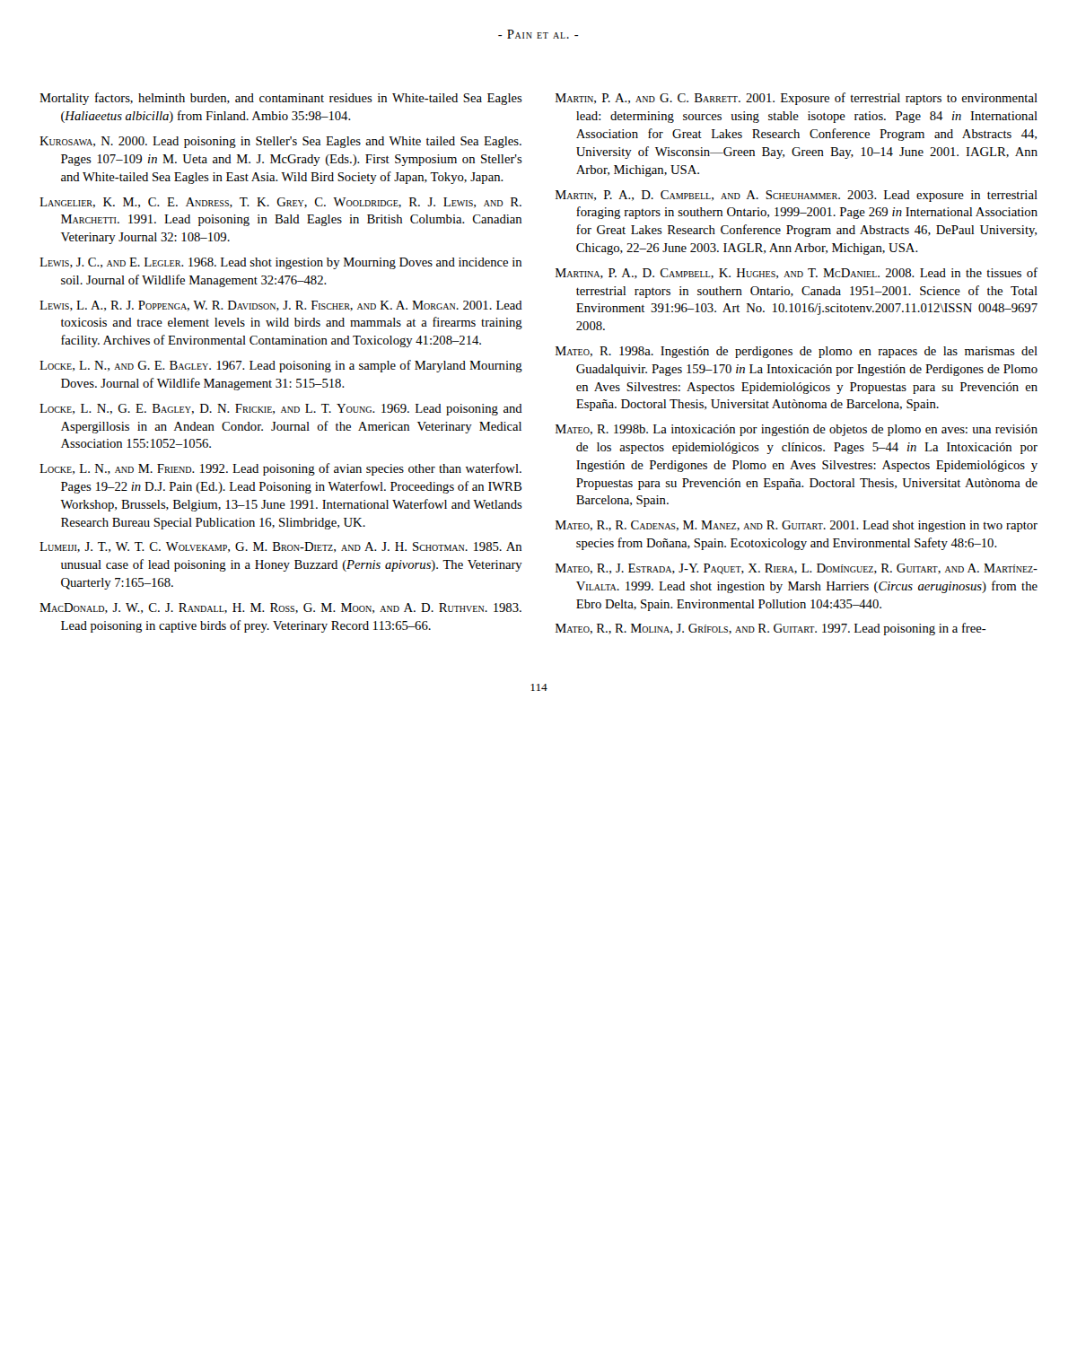- Pain et al. -
Mortality factors, helminth burden, and contaminant residues in White-tailed Sea Eagles (Haliaeetus albicilla) from Finland. Ambio 35:98–104.
Kurosawa, N. 2000. Lead poisoning in Steller's Sea Eagles and White tailed Sea Eagles. Pages 107–109 in M. Ueta and M. J. McGrady (Eds.). First Symposium on Steller's and White-tailed Sea Eagles in East Asia. Wild Bird Society of Japan, Tokyo, Japan.
Langelier, K. M., C. E. Andress, T. K. Grey, C. Wooldridge, R. J. Lewis, and R. Marchetti. 1991. Lead poisoning in Bald Eagles in British Columbia. Canadian Veterinary Journal 32: 108–109.
Lewis, J. C., and E. Legler. 1968. Lead shot ingestion by Mourning Doves and incidence in soil. Journal of Wildlife Management 32:476–482.
Lewis, L. A., R. J. Poppenga, W. R. Davidson, J. R. Fischer, and K. A. Morgan. 2001. Lead toxicosis and trace element levels in wild birds and mammals at a firearms training facility. Archives of Environmental Contamination and Toxicology 41:208–214.
Locke, L. N., and G. E. Bagley. 1967. Lead poisoning in a sample of Maryland Mourning Doves. Journal of Wildlife Management 31: 515–518.
Locke, L. N., G. E. Bagley, D. N. Frickie, and L. T. Young. 1969. Lead poisoning and Aspergillosis in an Andean Condor. Journal of the American Veterinary Medical Association 155:1052–1056.
Locke, L. N., and M. Friend. 1992. Lead poisoning of avian species other than waterfowl. Pages 19–22 in D.J. Pain (Ed.). Lead Poisoning in Waterfowl. Proceedings of an IWRB Workshop, Brussels, Belgium, 13–15 June 1991. International Waterfowl and Wetlands Research Bureau Special Publication 16, Slimbridge, UK.
Lumeiji, J. T., W. T. C. Wolvekamp, G. M. Bron-Dietz, and A. J. H. Schotman. 1985. An unusual case of lead poisoning in a Honey Buzzard (Pernis apivorus). The Veterinary Quarterly 7:165–168.
MacDonald, J. W., C. J. Randall, H. M. Ross, G. M. Moon, and A. D. Ruthven. 1983. Lead poisoning in captive birds of prey. Veterinary Record 113:65–66.
Martin, P. A., and G. C. Barrett. 2001. Exposure of terrestrial raptors to environmental lead: determining sources using stable isotope ratios. Page 84 in International Association for Great Lakes Research Conference Program and Abstracts 44, University of Wisconsin—Green Bay, Green Bay, 10–14 June 2001. IAGLR, Ann Arbor, Michigan, USA.
Martin, P. A., D. Campbell, and A. Scheuhammer. 2003. Lead exposure in terrestrial foraging raptors in southern Ontario, 1999–2001. Page 269 in International Association for Great Lakes Research Conference Program and Abstracts 46, DePaul University, Chicago, 22–26 June 2003. IAGLR, Ann Arbor, Michigan, USA.
Martina, P. A., D. Campbell, K. Hughes, and T. McDaniel. 2008. Lead in the tissues of terrestrial raptors in southern Ontario, Canada 1951–2001. Science of the Total Environment 391:96–103. Art No. 10.1016/j.scitotenv.2007.11.012\ISSN 0048–9697 2008.
Mateo, R. 1998a. Ingestión de perdigones de plomo en rapaces de las marismas del Guadalquivir. Pages 159–170 in La Intoxicación por Ingestión de Perdigones de Plomo en Aves Silvestres: Aspectos Epidemiológicos y Propuestas para su Prevención en España. Doctoral Thesis, Universitat Autònoma de Barcelona, Spain.
Mateo, R. 1998b. La intoxicación por ingestión de objetos de plomo en aves: una revisión de los aspectos epidemiológicos y clínicos. Pages 5–44 in La Intoxicación por Ingestión de Perdigones de Plomo en Aves Silvestres: Aspectos Epidemiológicos y Propuestas para su Prevención en España. Doctoral Thesis, Universitat Autònoma de Barcelona, Spain.
Mateo, R., R. Cadenas, M. Manez, and R. Guitart. 2001. Lead shot ingestion in two raptor species from Doñana, Spain. Ecotoxicology and Environmental Safety 48:6–10.
Mateo, R., J. Estrada, J-Y. Paquet, X. Riera, L. Domínguez, R. Guitart, and A. Martínez-Vilalta. 1999. Lead shot ingestion by Marsh Harriers (Circus aeruginosus) from the Ebro Delta, Spain. Environmental Pollution 104:435–440.
Mateo, R., R. Molina, J. Grífols, and R. Guitart. 1997. Lead poisoning in a free-
114